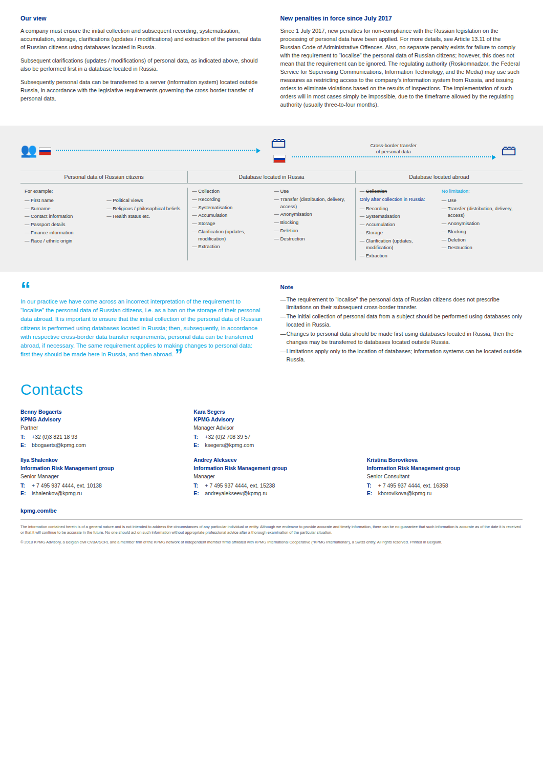Our view
A company must ensure the initial collection and subsequent recording, systematisation, accumulation, storage, clarifications (updates / modifications) and extraction of the personal data of Russian citizens using databases located in Russia.
Subsequent clarifications (updates / modifications) of personal data, as indicated above, should also be performed first in a database located in Russia.
Subsequently personal data can be transferred to a server (information system) located outside Russia, in accordance with the legislative requirements governing the cross-border transfer of personal data.
New penalties in force since July 2017
Since 1 July 2017, new penalties for non-compliance with the Russian legislation on the processing of personal data have been applied. For more details, see Article 13.11 of the Russian Code of Administrative Offences. Also, no separate penalty exists for failure to comply with the requirement to “localise” the personal data of Russian citizens; however, this does not mean that the requirement can be ignored. The regulating authority (Roskomnadzor, the Federal Service for Supervising Communications, Information Technology, and the Media) may use such measures as restricting access to the company’s information system from Russia, and issuing orders to eliminate violations based on the results of inspections. The implementation of such orders will in most cases simply be impossible, due to the timeframe allowed by the regulating authority (usually three-to-four months).
👥
🗃
Cross-border transfer
of personal data
🗃
Personal data of Russian citizens
Database located in Russia
Database located abroad
For example:
First name
Surname
Contact information
Passport details
Finance information
Race / ethnic origin
Political views
Religious / philosophical beliefs
Health status etc.
Collection
Recording
Systematisation
Accumulation
Storage
Clarification (updates, modification)
Extraction
Use
Transfer (distribution, delivery, access)
Anonymisation
Blocking
Deletion
Destruction
Collection
Only after collection in Russia:
Recording
Systematisation
Accumulation
Storage
Clarification (updates, modification)
Extraction
No limitation:
Use
Transfer (distribution, delivery, access)
Anonymisation
Blocking
Deletion
Destruction
“ In our practice we have come across an incorrect interpretation of the requirement to “localise” the personal data of Russian citizens, i.e. as a ban on the storage of their personal data abroad. It is important to ensure that the initial collection of the personal data of Russian citizens is performed using databases located in Russia; then, subsequently, in accordance with respective cross-border data transfer requirements, personal data can be transferred abroad, if necessary. The same requirement applies to making changes to personal data: first they should be made here in Russia, and then abroad. ”
Note
The requirement to “localise” the personal data of Russian citizens does not prescribe limitations on their subsequent cross-border transfer.
The initial collection of personal data from a subject should be performed using databases only located in Russia.
Changes to personal data should be made first using databases located in Russia, then the changes may be transferred to databases located outside Russia.
Limitations apply only to the location of databases; information systems can be located outside Russia.
Contacts
Benny Bogaerts
KPMG Advisory
Partner
| T: | +32 (0)3 821 18 93 |
| E: | bbogaerts@kpmg.com |
Kara Segers
KPMG Advisory
Manager Advisor
| T: | +32 (0)2 708 39 57 |
| E: | ksegers@kpmg.com |
Ilya Shalenkov
Information Risk Management group
Senior Manager
| T: | + 7 495 937 4444, ext. 10138 |
| E: | ishalenkov@kpmg.ru |
Andrey Alekseev
Information Risk Management group
Manager
| T: | + 7 495 937 4444, ext. 15238 |
| E: | andreyalekseev@kpmg.ru |
Kristina Borovikova
Information Risk Management group
Senior Consultant
| T: | + 7 495 937 4444, ext. 16358 |
| E: | kborovikova@kpmg.ru |
kpmg.com/be
The information contained herein is of a general nature and is not intended to address the circumstances of any particular individual or entity. Although we endeavor to provide accurate and timely information, there can be no guarantee that such information is accurate as of the date it is received or that it will continue to be accurate in the future. No one should act on such information without appropriate professional advice after a thorough examination of the particular situation.
© 2018 KPMG Advisory, a Belgian civil CVBA/SCRL and a member firm of the KPMG network of independent member firms affiliated with KPMG International Cooperative (“KPMG International”), a Swiss entity. All rights reserved. Printed in Belgium.